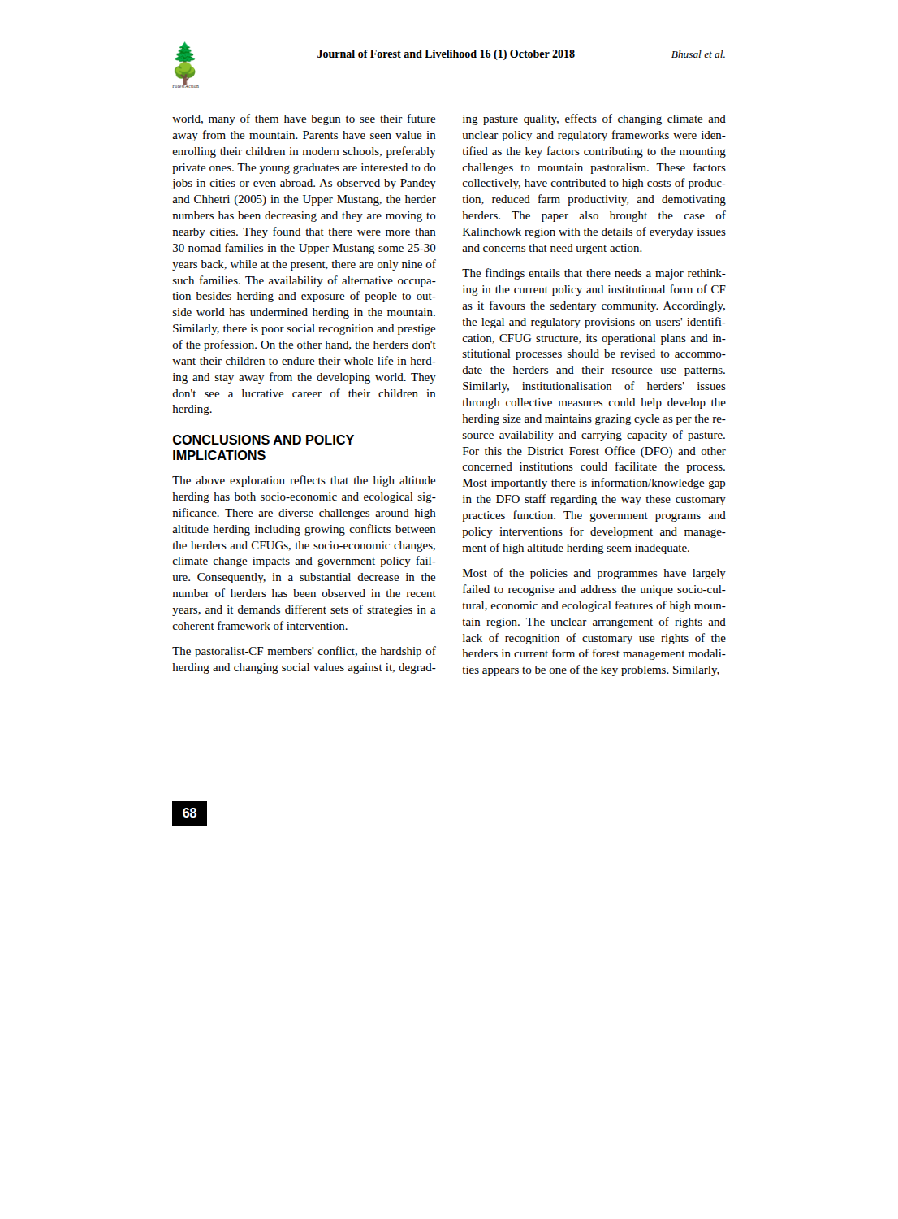🌲🌳
ForestAction
Journal of Forest and Livelihood 16 (1) October 2018
Bhusal et al.
world, many of them have begun to see their future away from the mountain. Parents have seen value in enrolling their children in modern schools, preferably private ones. The young graduates are interested to do jobs in cities or even abroad. As observed by Pandey and Chhetri (2005) in the Upper Mustang, the herder numbers has been decreasing and they are moving to nearby cities. They found that there were more than 30 nomad families in the Upper Mustang some 25-30 years back, while at the present, there are only nine of such families. The availability of alternative occupation besides herding and exposure of people to outside world has undermined herding in the mountain. Similarly, there is poor social recognition and prestige of the profession. On the other hand, the herders don't want their children to endure their whole life in herding and stay away from the developing world. They don't see a lucrative career of their children in herding.
Conclusions and Policy Implications
The above exploration reflects that the high altitude herding has both socio-economic and ecological significance. There are diverse challenges around high altitude herding including growing conflicts between the herders and CFUGs, the socio-economic changes, climate change impacts and government policy failure. Consequently, in a substantial decrease in the number of herders has been observed in the recent years, and it demands different sets of strategies in a coherent framework of intervention.
The pastoralist-CF members' conflict, the hardship of herding and changing social values against it, degrading pasture quality, effects of changing climate and unclear policy and regulatory frameworks were identified as the key factors contributing to the mounting challenges to mountain pastoralism. These factors collectively, have contributed to high costs of production, reduced farm productivity, and demotivating herders. The paper also brought the case of Kalinchowk region with the details of everyday issues and concerns that need urgent action.
The findings entails that there needs a major rethinking in the current policy and institutional form of CF as it favours the sedentary community. Accordingly, the legal and regulatory provisions on users' identification, CFUG structure, its operational plans and institutional processes should be revised to accommodate the herders and their resource use patterns. Similarly, institutionalisation of herders' issues through collective measures could help develop the herding size and maintains grazing cycle as per the resource availability and carrying capacity of pasture. For this the District Forest Office (DFO) and other concerned institutions could facilitate the process. Most importantly there is information/knowledge gap in the DFO staff regarding the way these customary practices function. The government programs and policy interventions for development and management of high altitude herding seem inadequate.
Most of the policies and programmes have largely failed to recognise and address the unique socio-cultural, economic and ecological features of high mountain region. The unclear arrangement of rights and lack of recognition of customary use rights of the herders in current form of forest management modalities appears to be one of the key problems. Similarly,
68